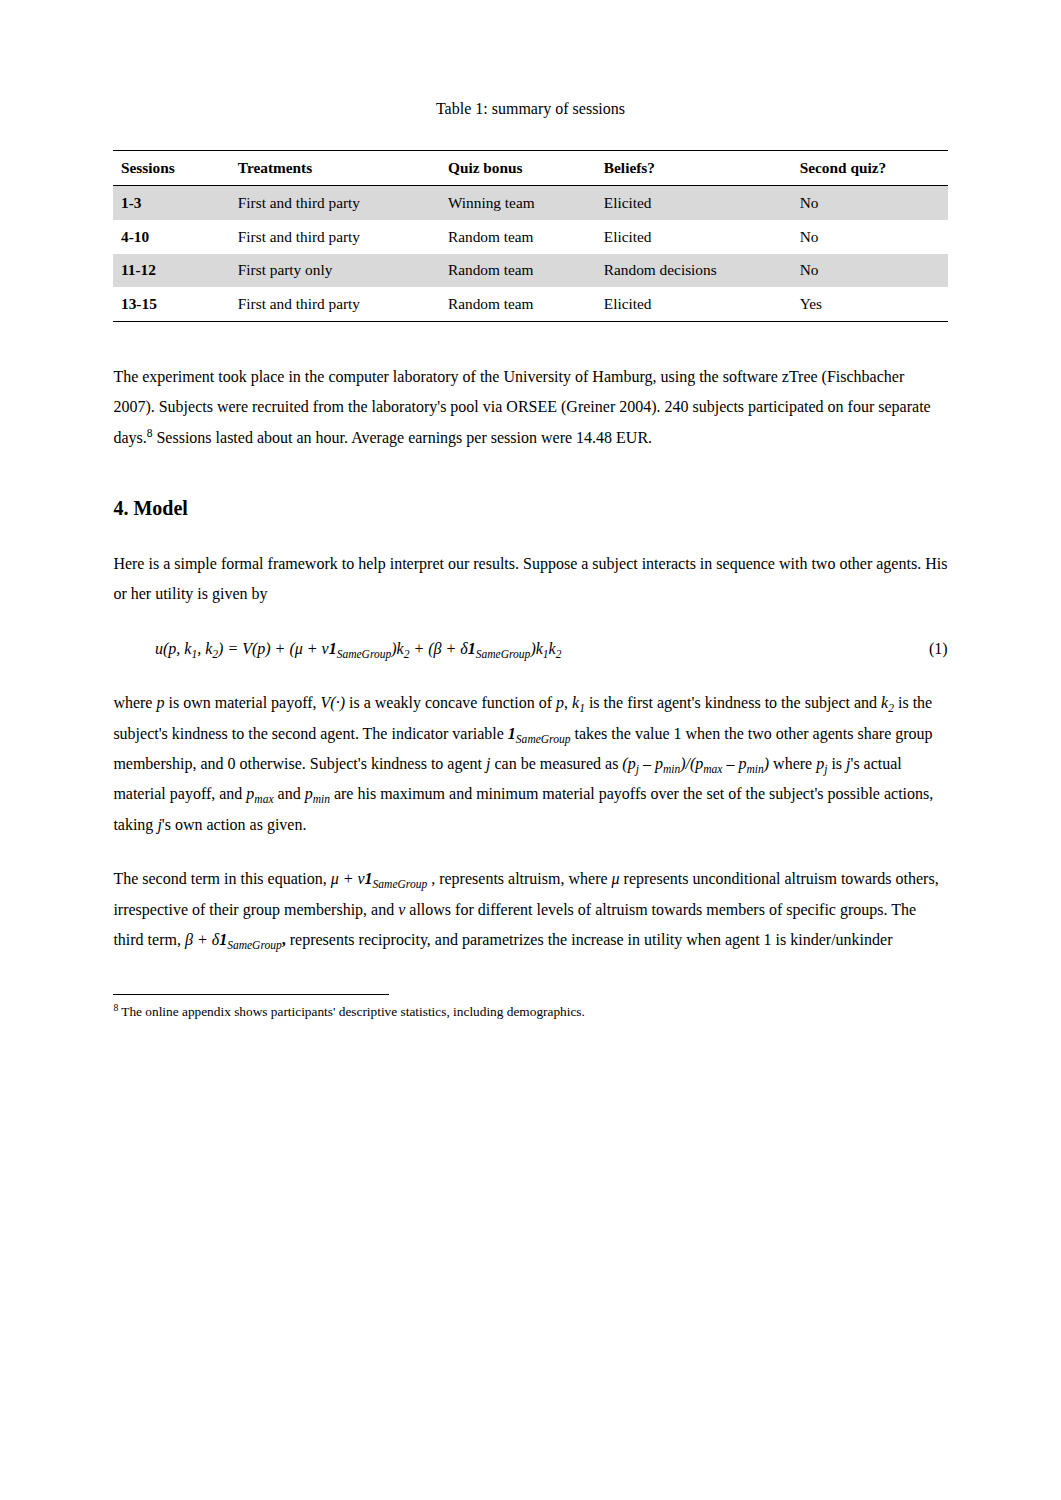Table 1: summary of sessions
| Sessions | Treatments | Quiz bonus | Beliefs? | Second quiz? |
| --- | --- | --- | --- | --- |
| 1-3 | First and third party | Winning team | Elicited | No |
| 4-10 | First and third party | Random team | Elicited | No |
| 11-12 | First party only | Random team | Random decisions | No |
| 13-15 | First and third party | Random team | Elicited | Yes |
The experiment took place in the computer laboratory of the University of Hamburg, using the software zTree (Fischbacher 2007). Subjects were recruited from the laboratory's pool via ORSEE (Greiner 2004). 240 subjects participated on four separate days.8 Sessions lasted about an hour. Average earnings per session were 14.48 EUR.
4. Model
Here is a simple formal framework to help interpret our results. Suppose a subject interacts in sequence with two other agents. His or her utility is given by
u(p, k1, k2) = V(p) + (μ + ν1SameGroup)k2 + (β + δ1SameGroup)k1k2 (1)
where p is own material payoff, V(·) is a weakly concave function of p, k1 is the first agent's kindness to the subject and k2 is the subject's kindness to the second agent. The indicator variable 1 SameGroup takes the value 1 when the two other agents share group membership, and 0 otherwise. Subject's kindness to agent j can be measured as (pj – pmin)/(pmax – pmin) where pj is j's actual material payoff, and pmax and pmin are his maximum and minimum material payoffs over the set of the subject's possible actions, taking j's own action as given.
The second term in this equation, μ + ν 1 SameGroup , represents altruism, where μ represents unconditional altruism towards others, irrespective of their group membership, and ν allows for different levels of altruism towards members of specific groups. The third term, β + δ 1 SameGroup, represents reciprocity, and parametrizes the increase in utility when agent 1 is kinder/unkinder
8 The online appendix shows participants' descriptive statistics, including demographics.